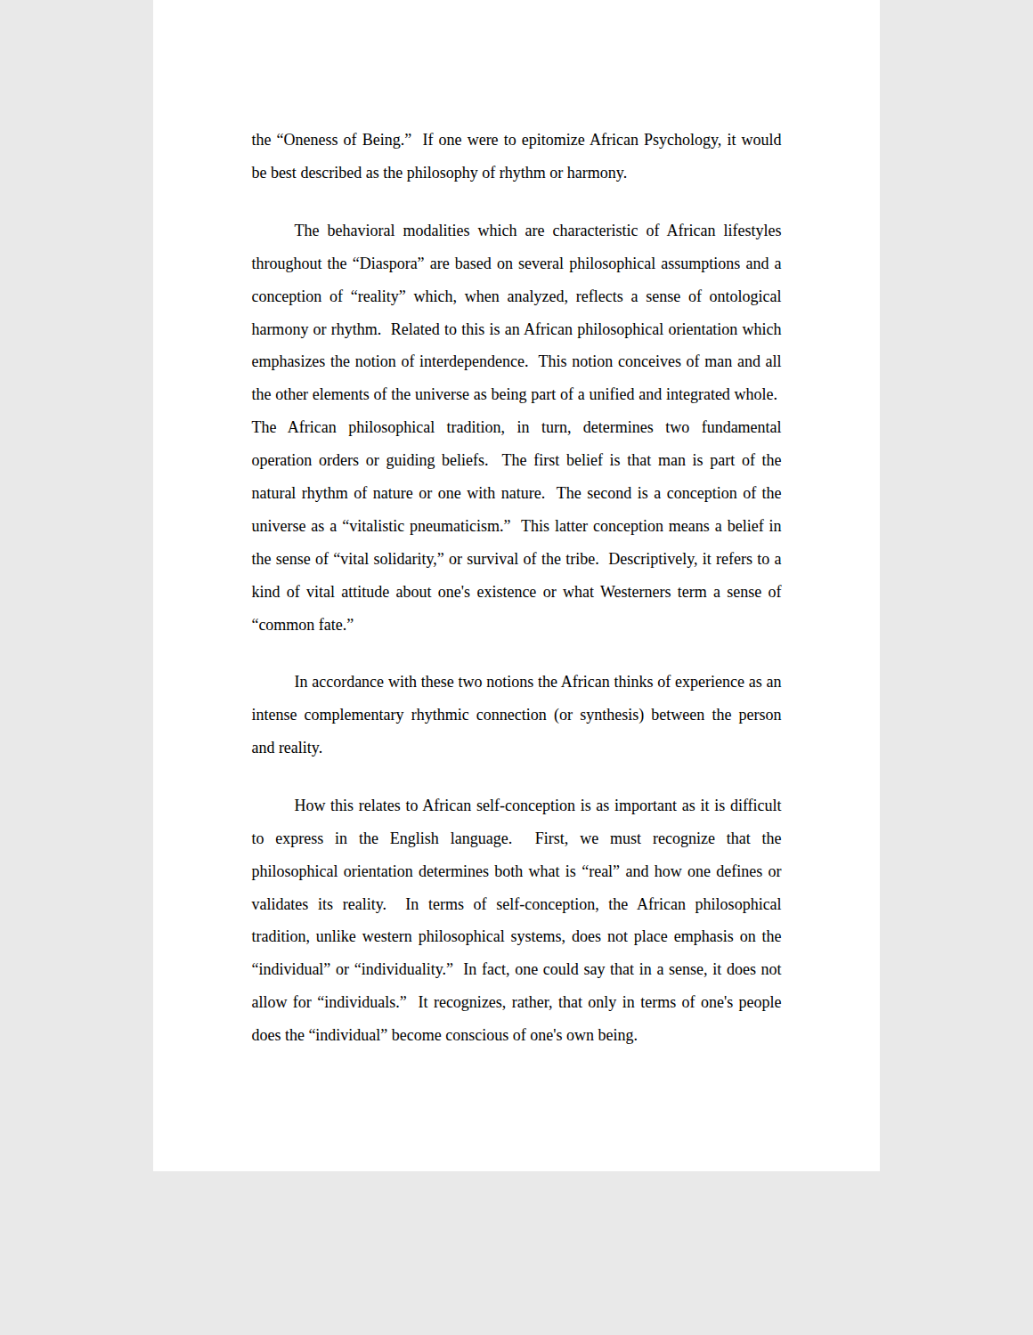the “Oneness of Being.” If one were to epitomize African Psychology, it would be best described as the philosophy of rhythm or harmony.
The behavioral modalities which are characteristic of African lifestyles throughout the “Diaspora” are based on several philosophical assumptions and a conception of “reality” which, when analyzed, reflects a sense of ontological harmony or rhythm. Related to this is an African philosophical orientation which emphasizes the notion of interdependence. This notion conceives of man and all the other elements of the universe as being part of a unified and integrated whole. The African philosophical tradition, in turn, determines two fundamental operation orders or guiding beliefs. The first belief is that man is part of the natural rhythm of nature or one with nature. The second is a conception of the universe as a “vitalistic pneumaticism.” This latter conception means a belief in the sense of “vital solidarity,” or survival of the tribe. Descriptively, it refers to a kind of vital attitude about one's existence or what Westerners term a sense of “common fate.”
In accordance with these two notions the African thinks of experience as an intense complementary rhythmic connection (or synthesis) between the person and reality.
How this relates to African self-conception is as important as it is difficult to express in the English language. First, we must recognize that the philosophical orientation determines both what is “real” and how one defines or validates its reality. In terms of self-conception, the African philosophical tradition, unlike western philosophical systems, does not place emphasis on the “individual” or “individuality.” In fact, one could say that in a sense, it does not allow for “individuals.” It recognizes, rather, that only in terms of one's people does the “individual” become conscious of one's own being.